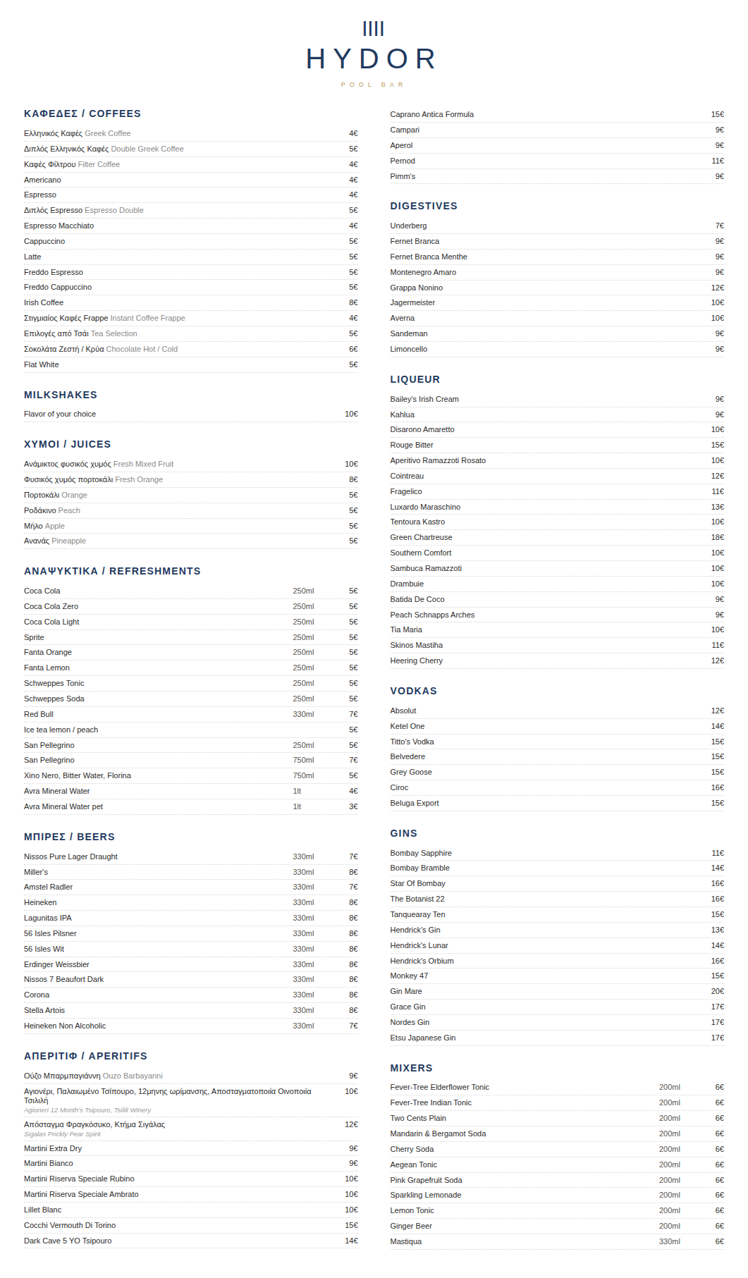||||
HYDOR
POOL BAR
ΚΑΦΕΔΕΣ / COFFEES
Ελληνικός Καφές Greek Coffee 4€
Διπλός Ελληνικός Καφές Double Greek Coffee 5€
Καφές Φίλτρου Filter Coffee 4€
Americano 4€
Espresso 4€
Διπλός Espresso Espresso Double 5€
Espresso Macchiato 4€
Cappuccino 5€
Latte 5€
Freddo Espresso 5€
Freddo Cappuccino 5€
Irish Coffee 8€
Στιγμιαίος Καφές Frappe Instant Coffee Frappe 4€
Επιλογές από Τσάι Tea Selection 5€
Σοκολάτα Ζεστή / Κρύα Chocolate Hot / Cold 6€
Flat White 5€
MILKSHAKES
Flavor of your choice 10€
ΧΥΜΟΙ / JUICES
Ανάμικτος φυσικός χυμός Fresh Mixed Fruit 10€
Φυσικός χυμός πορτοκάλι Fresh Orange 8€
Πορτοκάλι Orange 5€
Ροδάκινο Peach 5€
Μήλο Apple 5€
Ανανάς Pineapple 5€
ΑΝΑΨΥΚΤΙΚΑ / REFRESHMENTS
Coca Cola 250ml 5€
Coca Cola Zero 250ml 5€
Coca Cola Light 250ml 5€
Sprite 250ml 5€
Fanta Orange 250ml 5€
Fanta Lemon 250ml 5€
Schweppes Tonic 250ml 5€
Schweppes Soda 250ml 5€
Red Bull 330ml 7€
Ice tea lemon / peach 5€
San Pellegrino 250ml 5€
San Pellegrino 750ml 7€
Xino Nero, Bitter Water, Florina 750ml 5€
Avra Mineral Water 1lt 4€
Avra Mineral Water pet 1lt 3€
ΜΠΙΡΕΣ / BEERS
Nissos Pure Lager Draught 330ml 7€
Miller's 330ml 8€
Amstel Radler 330ml 7€
Heineken 330ml 8€
Lagunitas IPA 330ml 8€
56 Isles Pilsner 330ml 8€
56 Isles Wit 330ml 8€
Erdinger Weissbier 330ml 8€
Nissos 7 Beaufort Dark 330ml 8€
Corona 330ml 8€
Stella Artois 330ml 8€
Heineken Non Alcoholic 330ml 7€
ΑΠΕΡΙΤΙΦ / APERITIFS
Ούζο Μπαρμπαγιάννη Ouzo Barbayanni 9€
Αγιονέρι, Παλαιωμένο Τσίπουρο, 12μηνης ωρίμανσης, Αποσταγματοποιία Οινοποιία ΤσιλιλήAgioneri 12 Month's Tsipouro, Tsilili Winery 10€
Απόσταγμα Φραγκόσυκο, Κτήμα ΣιγάλαςSigalas Prickly Pear Spirit 12€
Martini Extra Dry 9€
Martini Bianco 9€
Martini Riserva Speciale Rubino 10€
Martini Riserva Speciale Ambrato 10€
Lillet Blanc 10€
Cocchi Vermouth Di Torino 15€
Dark Cave 5 YO Tsipouro 14€
Caprano Antica Formula 15€
Campari 9€
Aperol 9€
Pernod 11€
Pimm's 9€
DIGESTIVES
Underberg 7€
Fernet Branca 9€
Fernet Branca Menthe 9€
Montenegro Amaro 9€
Grappa Nonino 12€
Jagermeister 10€
Averna 10€
Sandeman 9€
Limoncello 9€
LIQUEUR
Bailey's Irish Cream 9€
Kahlua 9€
Disarono Amaretto 10€
Rouge Bitter 15€
Aperitivo Ramazzoti Rosato 10€
Cointreau 12€
Fragelico 11€
Luxardo Maraschino 13€
Tentoura Kastro 10€
Green Chartreuse 18€
Southern Comfort 10€
Sambuca Ramazzoti 10€
Drambuie 10€
Batida De Coco 9€
Peach Schnapps Arches 9€
Tia Maria 10€
Skinos Mastiha 11€
Heering Cherry 12€
VODKAS
Absolut 12€
Ketel One 14€
Titto's Vodka 15€
Belvedere 15€
Grey Goose 15€
Ciroc 16€
Beluga Export 15€
GINS
Bombay Sapphire 11€
Bombay Bramble 14€
Star Of Bombay 16€
The Botanist 2216€
Tanquearay Ten 15€
Hendrick's Gin 13€
Hendrick's Lunar 14€
Hendrick's Orbium 16€
Monkey 4715€
Gin Mare 20€
Grace Gin 17€
Nordes Gin 17€
Etsu Japanese Gin 17€
MIXERS
Fever-Tree Elderflower Tonic 200ml 6€
Fever-Tree Indian Tonic 200ml 6€
Two Cents Plain 200ml 6€
Mandarin & Bergamot Soda 200ml 6€
Cherry Soda 200ml 6€
Aegean Tonic 200ml 6€
Pink Grapefruit Soda 200ml 6€
Sparkling Lemonade 200ml 6€
Lemon Tonic 200ml 6€
Ginger Beer 200ml 6€
Mastiqua 330ml 6€